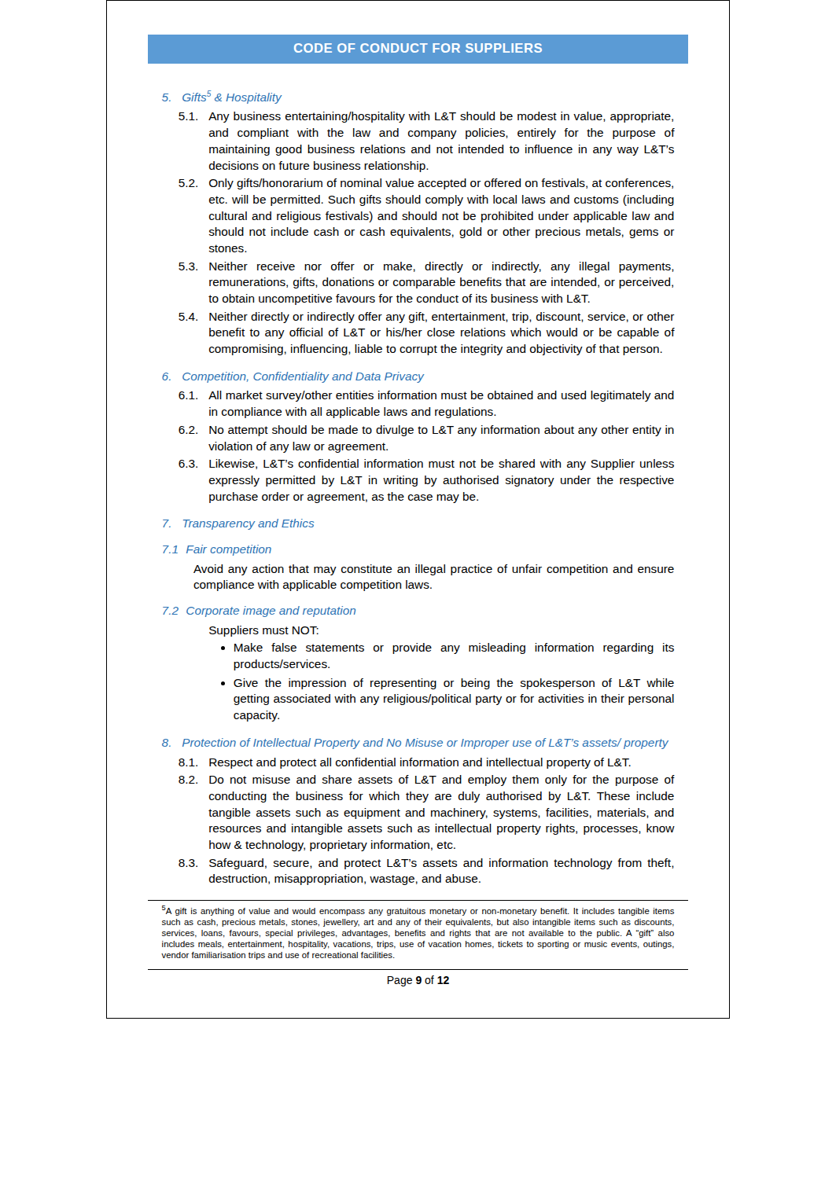CODE OF CONDUCT FOR SUPPLIERS
5. Gifts5 & Hospitality
5.1.
Any business entertaining/hospitality with L&T should be modest in value, appropriate, and compliant with the law and company policies, entirely for the purpose of maintaining good business relations and not intended to influence in any way L&T’s decisions on future business relationship.
5.2.
Only gifts/honorarium of nominal value accepted or offered on festivals, at conferences, etc. will be permitted. Such gifts should comply with local laws and customs (including cultural and religious festivals) and should not be prohibited under applicable law and should not include cash or cash equivalents, gold or other precious metals, gems or stones.
5.3.
Neither receive nor offer or make, directly or indirectly, any illegal payments, remunerations, gifts, donations or comparable benefits that are intended, or perceived, to obtain uncompetitive favours for the conduct of its business with L&T.
5.4.
Neither directly or indirectly offer any gift, entertainment, trip, discount, service, or other benefit to any official of L&T or his/her close relations which would or be capable of compromising, influencing, liable to corrupt the integrity and objectivity of that person.
6. Competition, Confidentiality and Data Privacy
6.1.
All market survey/other entities information must be obtained and used legitimately and in compliance with all applicable laws and regulations.
6.2.
No attempt should be made to divulge to L&T any information about any other entity in violation of any law or agreement.
6.3.
Likewise, L&T’s confidential information must not be shared with any Supplier unless expressly permitted by L&T in writing by authorised signatory under the respective purchase order or agreement, as the case may be.
7. Transparency and Ethics
7.1 Fair competition
Avoid any action that may constitute an illegal practice of unfair competition and ensure compliance with applicable competition laws.
7.2 Corporate image and reputation
Suppliers must NOT:
Make false statements or provide any misleading information regarding its products/services.
Give the impression of representing or being the spokesperson of L&T while getting associated with any religious/political party or for activities in their personal capacity.
8. Protection of Intellectual Property and No Misuse or Improper use of L&T’s assets/ property
8.1.
Respect and protect all confidential information and intellectual property of L&T.
8.2.
Do not misuse and share assets of L&T and employ them only for the purpose of conducting the business for which they are duly authorised by L&T. These include tangible assets such as equipment and machinery, systems, facilities, materials, and resources and intangible assets such as intellectual property rights, processes, know how & technology, proprietary information, etc.
8.3.
Safeguard, secure, and protect L&T’s assets and information technology from theft, destruction, misappropriation, wastage, and abuse.
5A gift is anything of value and would encompass any gratuitous monetary or non-monetary benefit. It includes tangible items such as cash, precious metals, stones, jewellery, art and any of their equivalents, but also intangible items such as discounts, services, loans, favours, special privileges, advantages, benefits and rights that are not available to the public. A “gift” also includes meals, entertainment, hospitality, vacations, trips, use of vacation homes, tickets to sporting or music events, outings, vendor familiarisation trips and use of recreational facilities.
Page 9 of 12